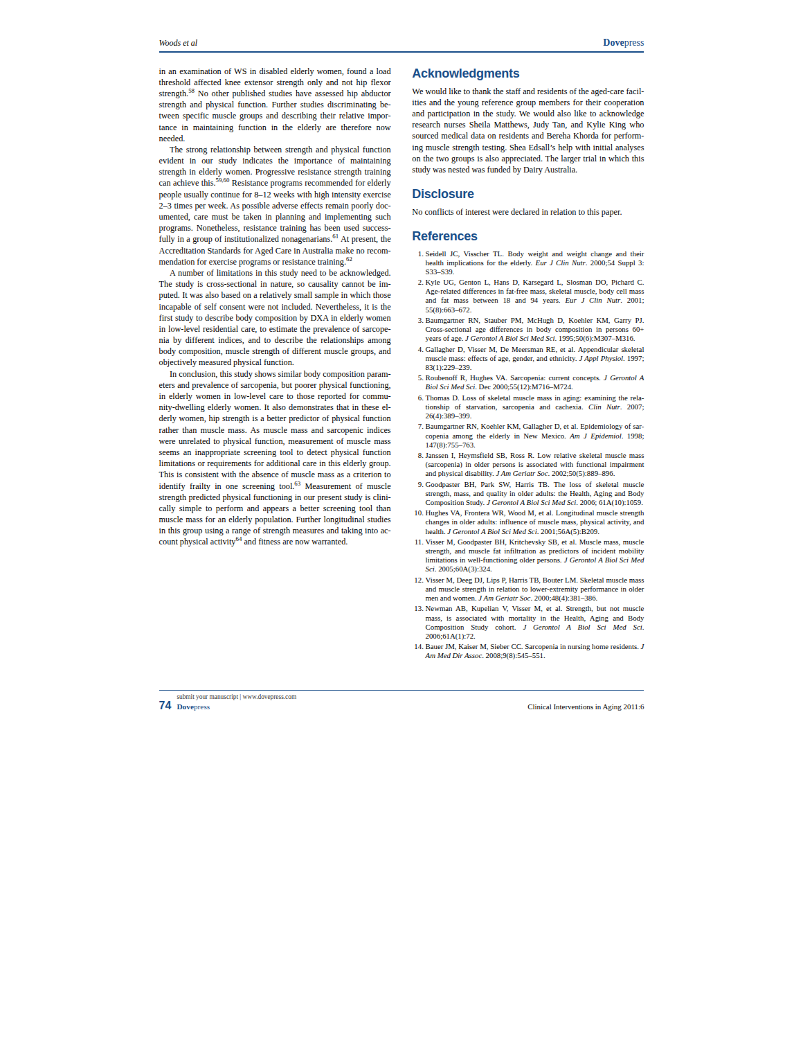Woods et al
Dove press
in an examination of WS in disabled elderly women, found a load threshold affected knee extensor strength only and not hip flexor strength.58 No other published studies have assessed hip abductor strength and physical function. Further studies discriminating between specific muscle groups and describing their relative importance in maintaining function in the elderly are therefore now needed.
The strong relationship between strength and physical function evident in our study indicates the importance of maintaining strength in elderly women. Progressive resistance strength training can achieve this.59,60 Resistance programs recommended for elderly people usually continue for 8–12 weeks with high intensity exercise 2–3 times per week. As possible adverse effects remain poorly documented, care must be taken in planning and implementing such programs. Nonetheless, resistance training has been used successfully in a group of institutionalized nonagenarians.61 At present, the Accreditation Standards for Aged Care in Australia make no recommendation for exercise programs or resistance training.62
A number of limitations in this study need to be acknowledged. The study is cross-sectional in nature, so causality cannot be imputed. It was also based on a relatively small sample in which those incapable of self consent were not included. Nevertheless, it is the first study to describe body composition by DXA in elderly women in low-level residential care, to estimate the prevalence of sarcopenia by different indices, and to describe the relationships among body composition, muscle strength of different muscle groups, and objectively measured physical function.
In conclusion, this study shows similar body composition parameters and prevalence of sarcopenia, but poorer physical functioning, in elderly women in low-level care to those reported for community-dwelling elderly women. It also demonstrates that in these elderly women, hip strength is a better predictor of physical function rather than muscle mass. As muscle mass and sarcopenic indices were unrelated to physical function, measurement of muscle mass seems an inappropriate screening tool to detect physical function limitations or requirements for additional care in this elderly group. This is consistent with the absence of muscle mass as a criterion to identify frailty in one screening tool.63 Measurement of muscle strength predicted physical functioning in our present study is clinically simple to perform and appears a better screening tool than muscle mass for an elderly population. Further longitudinal studies in this group using a range of strength measures and taking into account physical activity64 and fitness are now warranted.
Acknowledgments
We would like to thank the staff and residents of the aged-care facilities and the young reference group members for their cooperation and participation in the study. We would also like to acknowledge research nurses Sheila Matthews, Judy Tan, and Kylie King who sourced medical data on residents and Bereha Khorda for performing muscle strength testing. Shea Edsall’s help with initial analyses on the two groups is also appreciated. The larger trial in which this study was nested was funded by Dairy Australia.
Disclosure
No conflicts of interest were declared in relation to this paper.
References
Seidell JC, Visscher TL. Body weight and weight change and their health implications for the elderly. Eur J Clin Nutr. 2000;54 Suppl 3: S33–S39.
Kyle UG, Genton L, Hans D, Karsegard L, Slosman DO, Pichard C. Age-related differences in fat-free mass, skeletal muscle, body cell mass and fat mass between 18 and 94 years. Eur J Clin Nutr. 2001; 55(8):663–672.
Baumgartner RN, Stauber PM, McHugh D, Koehler KM, Garry PJ. Cross-sectional age differences in body composition in persons 60+ years of age. J Gerontol A Biol Sci Med Sci. 1995;50(6):M307–M316.
Gallagher D, Visser M, De Meersman RE, et al. Appendicular skeletal muscle mass: effects of age, gender, and ethnicity. J Appl Physiol. 1997; 83(1):229–239.
Roubenoff R, Hughes VA. Sarcopenia: current concepts. J Gerontol A Biol Sci Med Sci. Dec 2000;55(12):M716–M724.
Thomas D. Loss of skeletal muscle mass in aging: examining the relationship of starvation, sarcopenia and cachexia. Clin Nutr. 2007; 26(4):389–399.
Baumgartner RN, Koehler KM, Gallagher D, et al. Epidemiology of sarcopenia among the elderly in New Mexico. Am J Epidemiol. 1998; 147(8):755–763.
Janssen I, Heymsfield SB, Ross R. Low relative skeletal muscle mass (sarcopenia) in older persons is associated with functional impairment and physical disability. J Am Geriatr Soc. 2002;50(5):889–896.
Goodpaster BH, Park SW, Harris TB. The loss of skeletal muscle strength, mass, and quality in older adults: the Health, Aging and Body Composition Study. J Gerontol A Biol Sci Med Sci. 2006; 61A(10):1059.
Hughes VA, Frontera WR, Wood M, et al. Longitudinal muscle strength changes in older adults: influence of muscle mass, physical activity, and health. J Gerontol A Biol Sci Med Sci. 2001;56A(5):B209.
Visser M, Goodpaster BH, Kritchevsky SB, et al. Muscle mass, muscle strength, and muscle fat infiltration as predictors of incident mobility limitations in well-functioning older persons. J Gerontol A Biol Sci Med Sci. 2005;60A(3):324.
Visser M, Deeg DJ, Lips P, Harris TB, Bouter LM. Skeletal muscle mass and muscle strength in relation to lower-extremity performance in older men and women. J Am Geriatr Soc. 2000;48(4):381–386.
Newman AB, Kupelian V, Visser M, et al. Strength, but not muscle mass, is associated with mortality in the Health, Aging and Body Composition Study cohort. J Gerontol A Biol Sci Med Sci. 2006;61A(1):72.
Bauer JM, Kaiser M, Sieber CC. Sarcopenia in nursing home residents. J Am Med Dir Assoc. 2008;9(8):545–551.
74
submit your manuscript | www.dovepress.com Dovepress
Clinical Interventions in Aging 2011:6